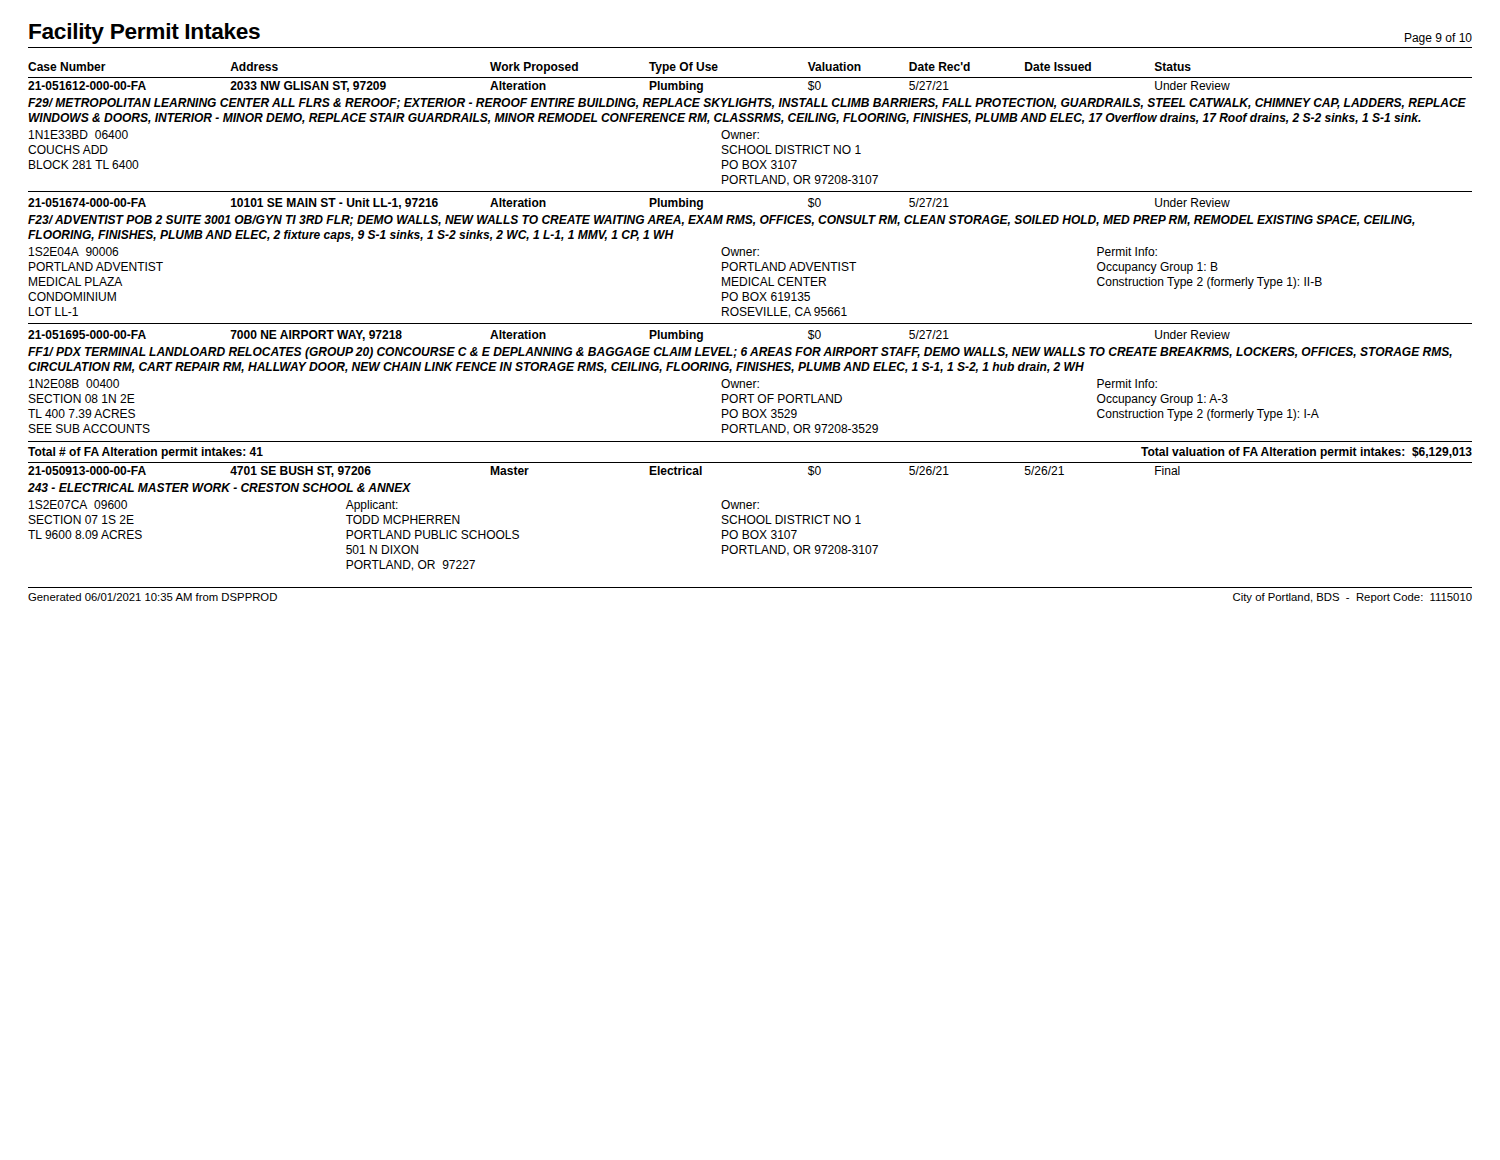Facility Permit Intakes
Page 9 of 10
| Case Number | Address | Work Proposed | Type Of Use | Valuation | Date Rec'd | Date Issued | Status |
| --- | --- | --- | --- | --- | --- | --- | --- |
| 21-051612-000-00-FA | 2033 NW GLISAN ST, 97209 | Alteration | Plumbing | $0 | 5/27/21 | | Under Review |
F29/ METROPOLITAN LEARNING CENTER ALL FLRS & REROOF; EXTERIOR - REROOF ENTIRE BUILDING, REPLACE SKYLIGHTS, INSTALL CLIMB BARRIERS, FALL PROTECTION, GUARDRAILS, STEEL CATWALK, CHIMNEY CAP, LADDERS, REPLACE WINDOWS & DOORS, INTERIOR - MINOR DEMO, REPLACE STAIR GUARDRAILS, MINOR REMODEL CONFERENCE RM, CLASSRMS, CEILING, FLOORING, FINISHES, PLUMB AND ELEC, 17 Overflow drains, 17 Roof drains, 2 S-2 sinks, 1 S-1 sink.
| 1N1E33BD 06400 COUCHS ADD BLOCK 281 TL 6400 | | Owner: SCHOOL DISTRICT NO 1 PO BOX 3107 PORTLAND, OR 97208-3107 | |
| 21-051674-000-00-FA | 10101 SE MAIN ST - Unit LL-1, 97216 | Alteration | Plumbing | $0 | 5/27/21 | | Under Review |
F23/ ADVENTIST POB 2 SUITE 3001 OB/GYN TI 3RD FLR; DEMO WALLS, NEW WALLS TO CREATE WAITING AREA, EXAM RMS, OFFICES, CONSULT RM, CLEAN STORAGE, SOILED HOLD, MED PREP RM, REMODEL EXISTING SPACE, CEILING, FLOORING, FINISHES, PLUMB AND ELEC, 2 fixture caps, 9 S-1 sinks, 1 S-2 sinks, 2 WC, 1 L-1, 1 MMV, 1 CP, 1 WH
| 1S2E04A 90006 PORTLAND ADVENTIST MEDICAL PLAZA CONDOMINIUM LOT LL-1 | | Owner: PORTLAND ADVENTIST MEDICAL CENTER PO BOX 619135 ROSEVILLE, CA 95661 | Permit Info: Occupancy Group 1: B Construction Type 2 (formerly Type 1): II-B |
| 21-051695-000-00-FA | 7000 NE AIRPORT WAY, 97218 | Alteration | Plumbing | $0 | 5/27/21 | | Under Review |
FF1/ PDX TERMINAL LANDLOARD RELOCATES (GROUP 20) CONCOURSE C & E DEPLANNING & BAGGAGE CLAIM LEVEL; 6 AREAS FOR AIRPORT STAFF, DEMO WALLS, NEW WALLS TO CREATE BREAKRMS, LOCKERS, OFFICES, STORAGE RMS, CIRCULATION RM, CART REPAIR RM, HALLWAY DOOR, NEW CHAIN LINK FENCE IN STORAGE RMS, CEILING, FLOORING, FINISHES, PLUMB AND ELEC, 1 S-1, 1 S-2, 1 hub drain, 2 WH
| 1N2E08B 00400 SECTION 08 1N 2E TL 400 7.39 ACRES SEE SUB ACCOUNTS | | Owner: PORT OF PORTLAND PO BOX 3529 PORTLAND, OR 97208-3529 | Permit Info: Occupancy Group 1: A-3 Construction Type 2 (formerly Type 1): I-A |
Total # of FA Alteration permit intakes: 41
Total valuation of FA Alteration permit intakes: $6,129,013
| 21-050913-000-00-FA | 4701 SE BUSH ST, 97206 | Master | Electrical | $0 | 5/26/21 | 5/26/21 | Final |
243 - ELECTRICAL MASTER WORK - CRESTON SCHOOL & ANNEX
| 1S2E07CA 09600 SECTION 07 1S 2E TL 9600 8.09 ACRES | Applicant: TODD MCPHERREN PORTLAND PUBLIC SCHOOLS 501 N DIXON PORTLAND, OR 97227 | Owner: SCHOOL DISTRICT NO 1 PO BOX 3107 PORTLAND, OR 97208-3107 | |
Generated 06/01/2021 10:35 AM from DSPPROD
City of Portland, BDS - Report Code: 1115010